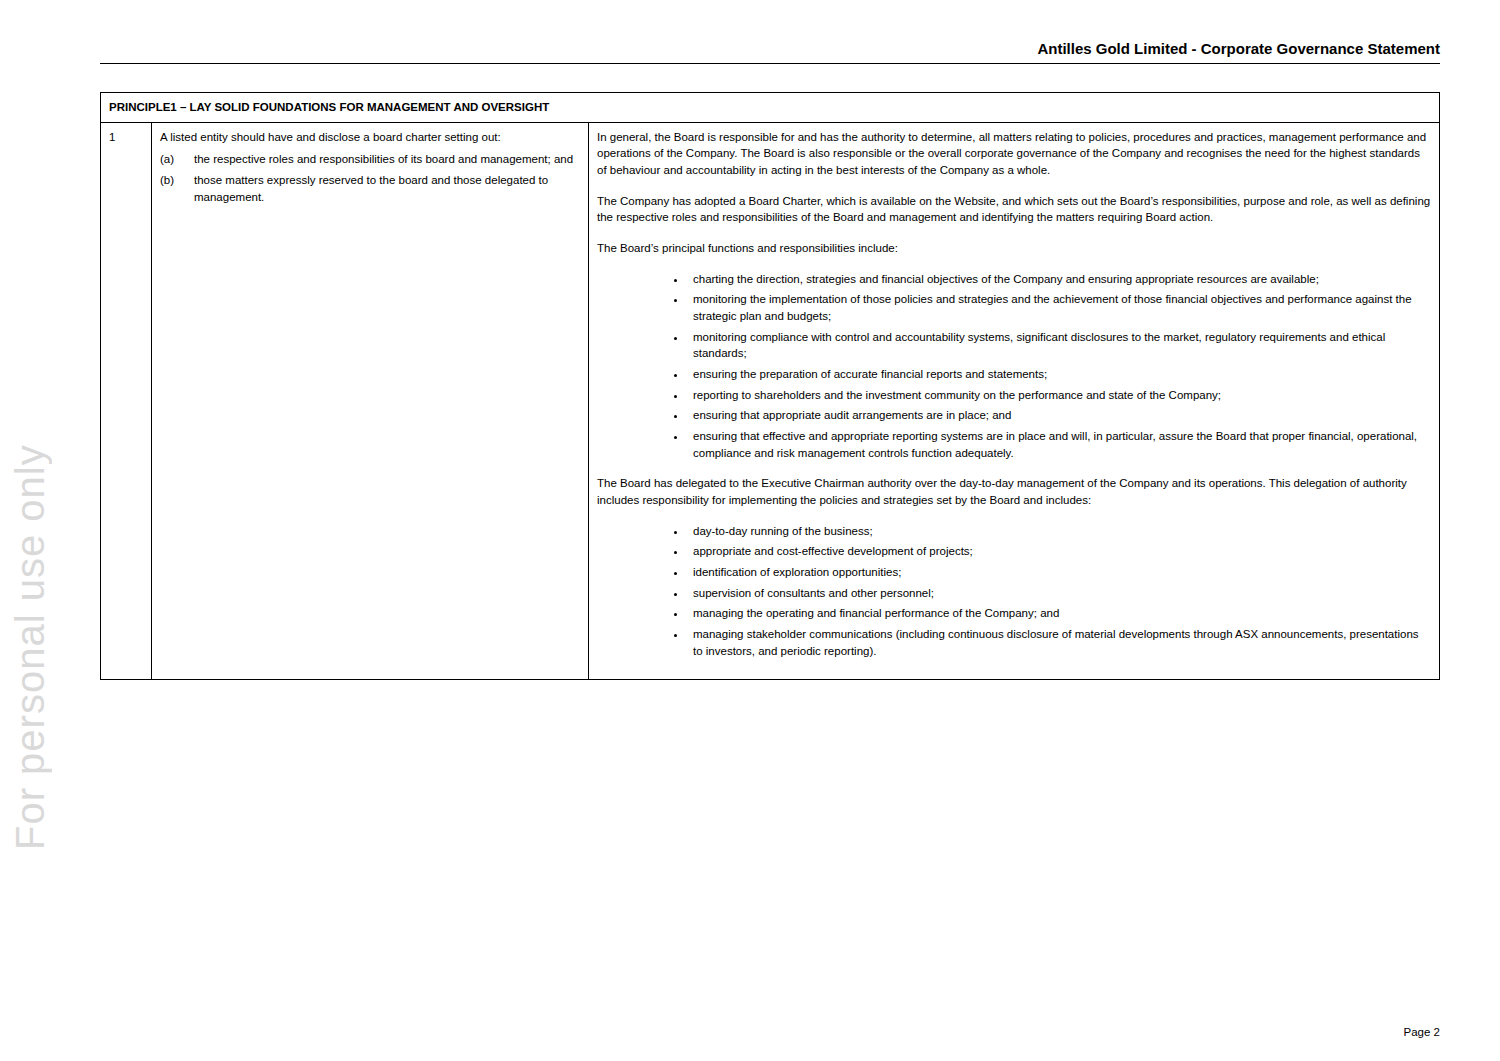For personal use only
Antilles Gold Limited - Corporate Governance Statement
| PRINCIPLE1 – LAY SOLID FOUNDATIONS FOR MANAGEMENT AND OVERSIGHT |
| 1 | A listed entity should have and disclose a board charter setting out: (a) the respective roles and responsibilities of its board and management; and (b) those matters expressly reserved to the board and those delegated to management. | In general, the Board is responsible for and has the authority to determine, all matters relating to policies, procedures and practices, management performance and operations of the Company. The Board is also responsible or the overall corporate governance of the Company and recognises the need for the highest standards of behaviour and accountability in acting in the best interests of the Company as a whole. The Company has adopted a Board Charter, which is available on the Website, and which sets out the Board’s responsibilities, purpose and role, as well as defining the respective roles and responsibilities of the Board and management and identifying the matters requiring Board action. The Board’s principal functions and responsibilities include: charting the direction, strategies and financial objectives of the Company and ensuring appropriate resources are available; monitoring the implementation of those policies and strategies and the achievement of those financial objectives and performance against the strategic plan and budgets; monitoring compliance with control and accountability systems, significant disclosures to the market, regulatory requirements and ethical standards; ensuring the preparation of accurate financial reports and statements; reporting to shareholders and the investment community on the performance and state of the Company; ensuring that appropriate audit arrangements are in place; and ensuring that effective and appropriate reporting systems are in place and will, in particular, assure the Board that proper financial, operational, compliance and risk management controls function adequately. The Board has delegated to the Executive Chairman authority over the day-to-day management of the Company and its operations. This delegation of authority includes responsibility for implementing the policies and strategies set by the Board and includes: day-to-day running of the business; appropriate and cost-effective development of projects; identification of exploration opportunities; supervision of consultants and other personnel; managing the operating and financial performance of the Company; and managing stakeholder communications (including continuous disclosure of material developments through ASX announcements, presentations to investors, and periodic reporting). |
Page 2